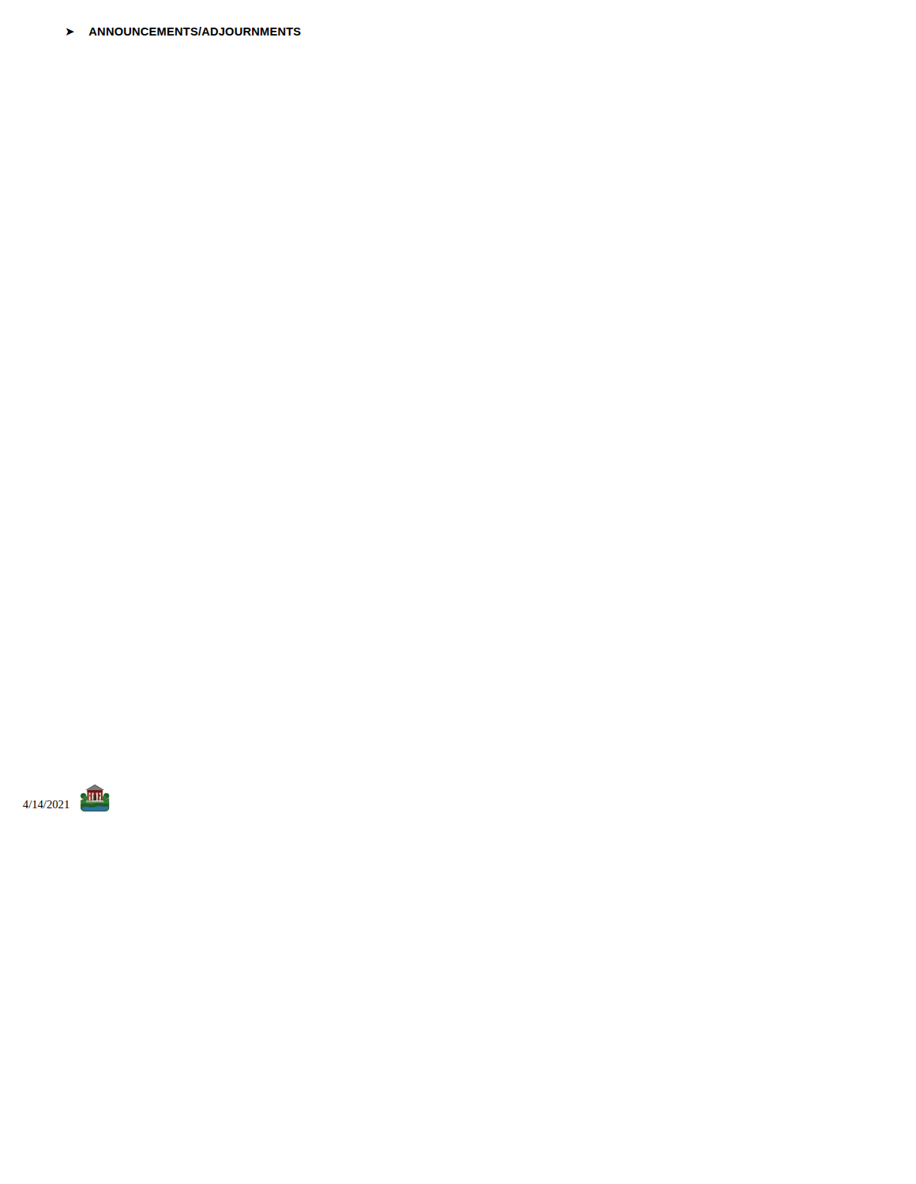➤ ANNOUNCEMENTS/ADJOURNMENTS
4/14/2021